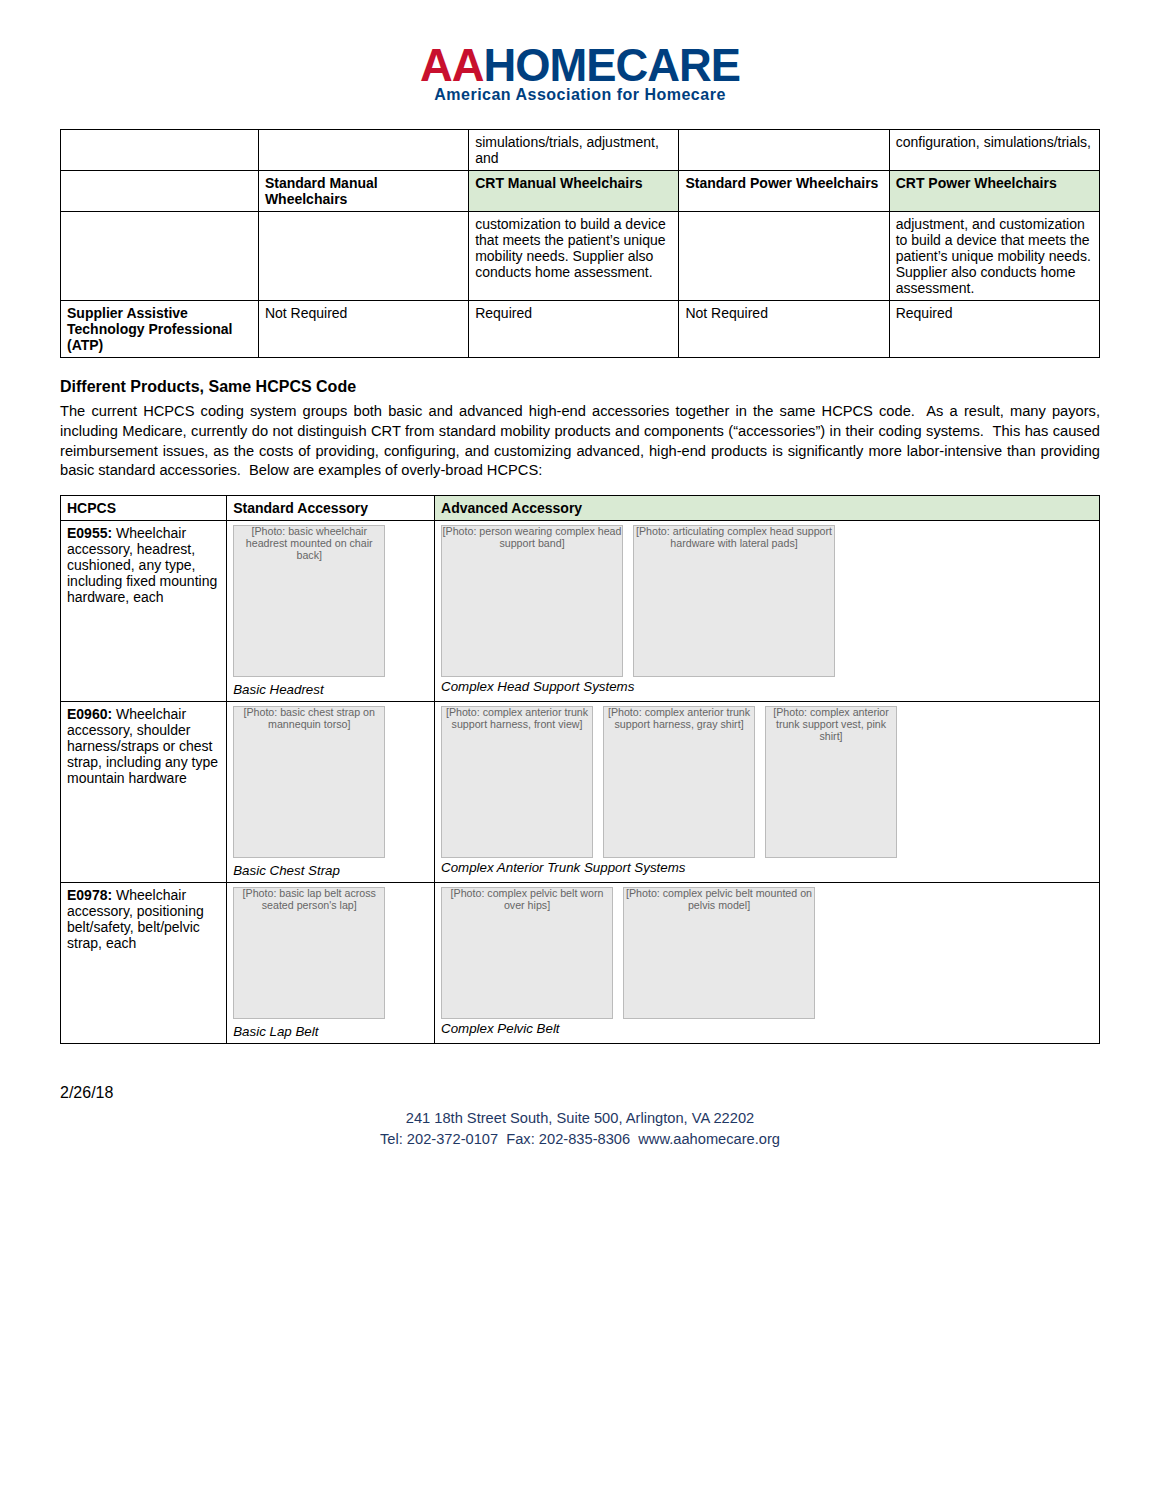AA HOMECARE
American Association for Homecare
| | | simulations/trials, adjustment, and | | configuration, simulations/trials, |
| | Standard Manual Wheelchairs | CRT Manual Wheelchairs | Standard Power Wheelchairs | CRT Power Wheelchairs |
| | | customization to build a device that meets the patient’s unique mobility needs. Supplier also conducts home assessment. | | adjustment, and customization to build a device that meets the patient’s unique mobility needs. Supplier also conducts home assessment. |
| Supplier Assistive Technology Professional (ATP) | Not Required | Required | Not Required | Required |
Different Products, Same HCPCS Code
The current HCPCS coding system groups both basic and advanced high-end accessories together in the same HCPCS code. As a result, many payors, including Medicare, currently do not distinguish CRT from standard mobility products and components (“accessories”) in their coding systems. This has caused reimbursement issues, as the costs of providing, configuring, and customizing advanced, high-end products is significantly more labor-intensive than providing basic standard accessories. Below are examples of overly-broad HCPCS:
| HCPCS | Standard Accessory | Advanced Accessory |
| --- | --- | --- |
| E0955: Wheelchair accessory, headrest, cushioned, any type, including fixed mounting hardware, each | [Photo: basic wheelchair headrest mounted on chair back] Basic Headrest | [Photo: person wearing complex head support band] [Photo: articulating complex head support hardware with lateral pads] Complex Head Support Systems |
| E0960: Wheelchair accessory, shoulder harness/straps or chest strap, including any type mountain hardware | [Photo: basic chest strap on mannequin torso] Basic Chest Strap | [Photo: complex anterior trunk support harness, front view] [Photo: complex anterior trunk support harness, gray shirt] [Photo: complex anterior trunk support vest, pink shirt] Complex Anterior Trunk Support Systems |
| E0978: Wheelchair accessory, positioning belt/safety, belt/pelvic strap, each | [Photo: basic lap belt across seated person's lap] Basic Lap Belt | [Photo: complex pelvic belt worn over hips] [Photo: complex pelvic belt mounted on pelvis model] Complex Pelvic Belt |
2/26/18
241 18th Street South, Suite 500, Arlington, VA 22202
Tel: 202-372-0107 Fax: 202-835-8306 www.aahomecare.org